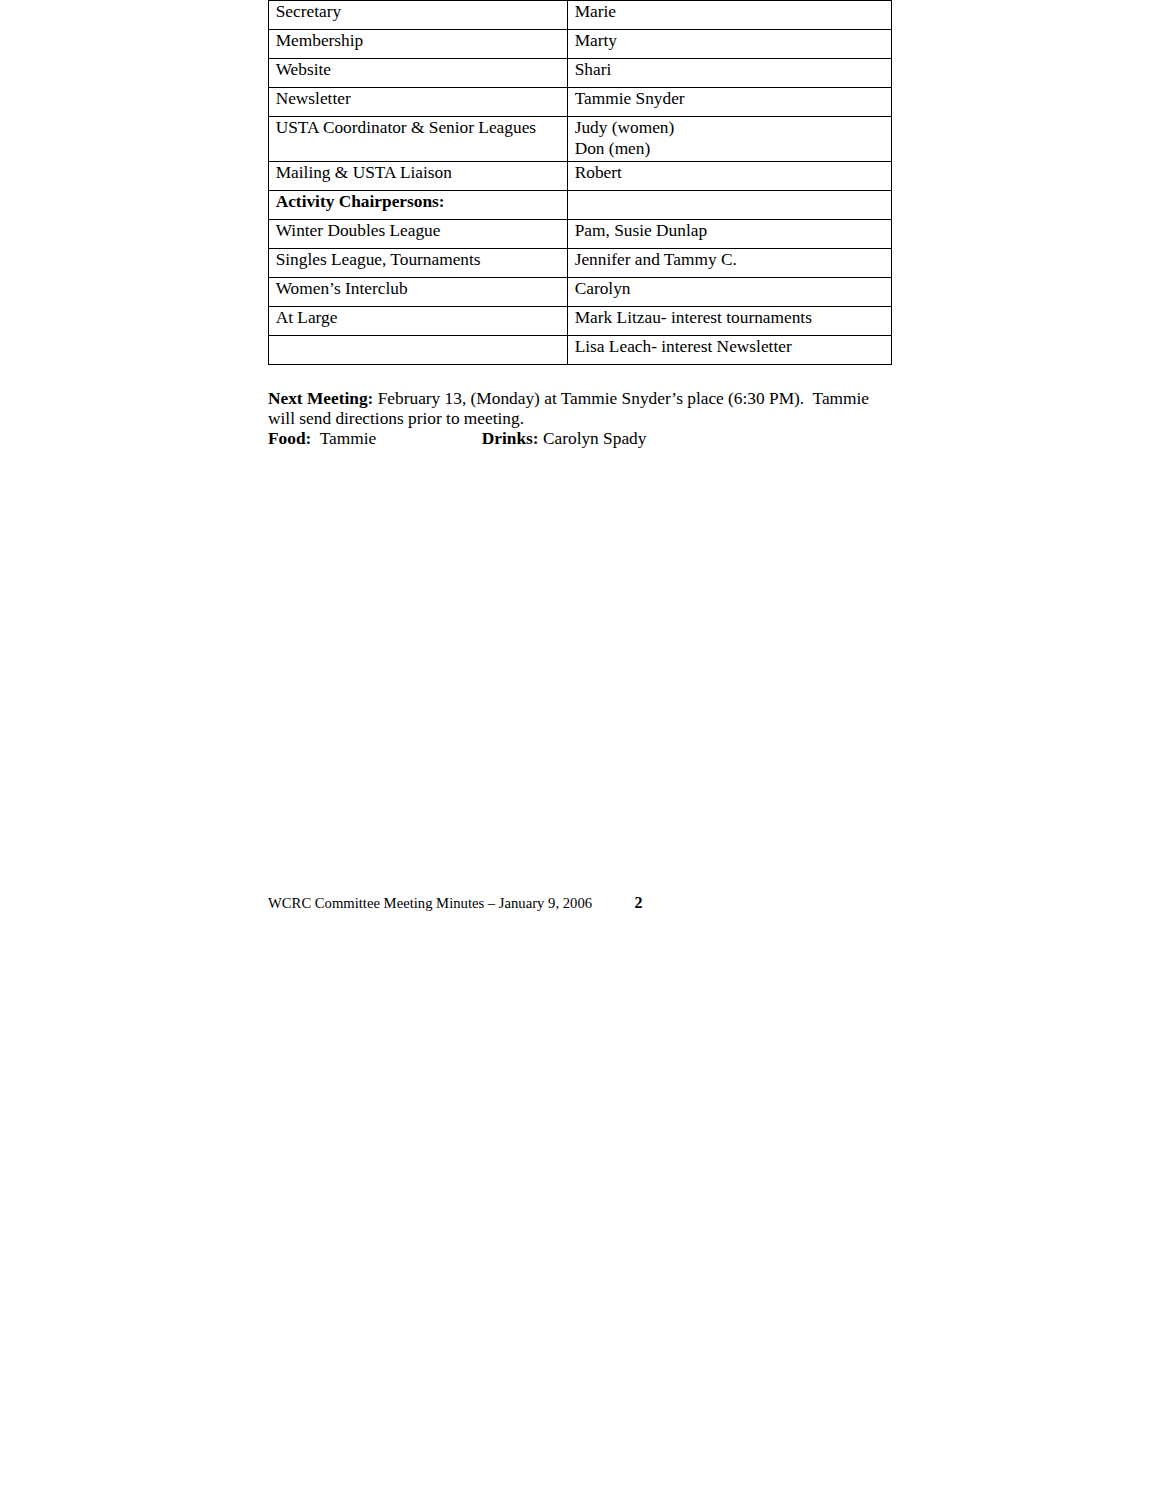| Secretary | Marie |
| Membership | Marty |
| Website | Shari |
| Newsletter | Tammie Snyder |
| USTA Coordinator & Senior Leagues | Judy (women) Don (men) |
| Mailing & USTA Liaison | Robert |
| Activity Chairpersons: | |
| Winter Doubles League | Pam, Susie Dunlap |
| Singles League, Tournaments | Jennifer and Tammy C. |
| Women’s Interclub | Carolyn |
| At Large | Mark Litzau- interest tournaments |
| | Lisa Leach- interest Newsletter |
Next Meeting: February 13, (Monday) at Tammie Snyder’s place (6:30 PM). Tammie will send directions prior to meeting.
Food: Tammie Drinks: Carolyn Spady
WCRC Committee Meeting Minutes – January 9, 2006 2